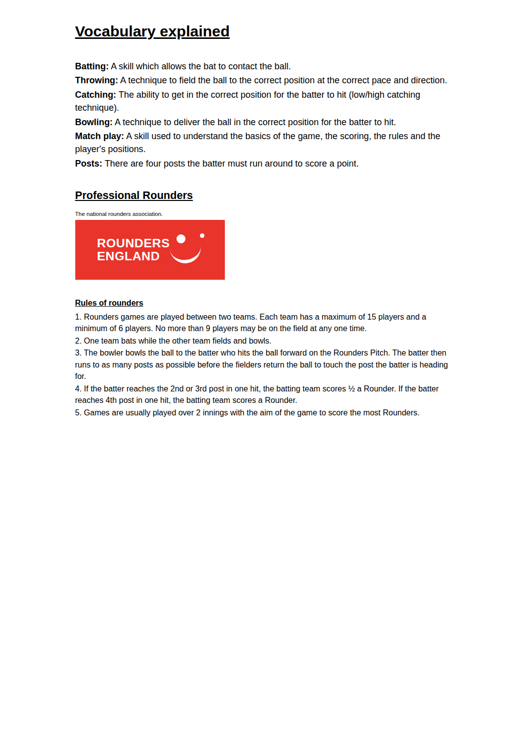Vocabulary explained
Batting: A skill which allows the bat to contact the ball.
Throwing: A technique to field the ball to the correct position at the correct pace and direction.
Catching: The ability to get in the correct position for the batter to hit (low/high catching technique).
Bowling: A technique to deliver the ball in the correct position for the batter to hit.
Match play: A skill used to understand the basics of the game, the scoring, the rules and the player's positions.
Posts: There are four posts the batter must run around to score a point.
Professional Rounders
The national rounders association.
ROUNDERS
ENGLAND
Rules of rounders
1. Rounders games are played between two teams. Each team has a maximum of 15 players and a minimum of 6 players. No more than 9 players may be on the field at any one time.
2. One team bats while the other team fields and bowls.
3. The bowler bowls the ball to the batter who hits the ball forward on the Rounders Pitch. The batter then runs to as many posts as possible before the fielders return the ball to touch the post the batter is heading for.
4. If the batter reaches the 2nd or 3rd post in one hit, the batting team scores ½ a Rounder. If the batter reaches 4th post in one hit, the batting team scores a Rounder.
5. Games are usually played over 2 innings with the aim of the game to score the most Rounders.